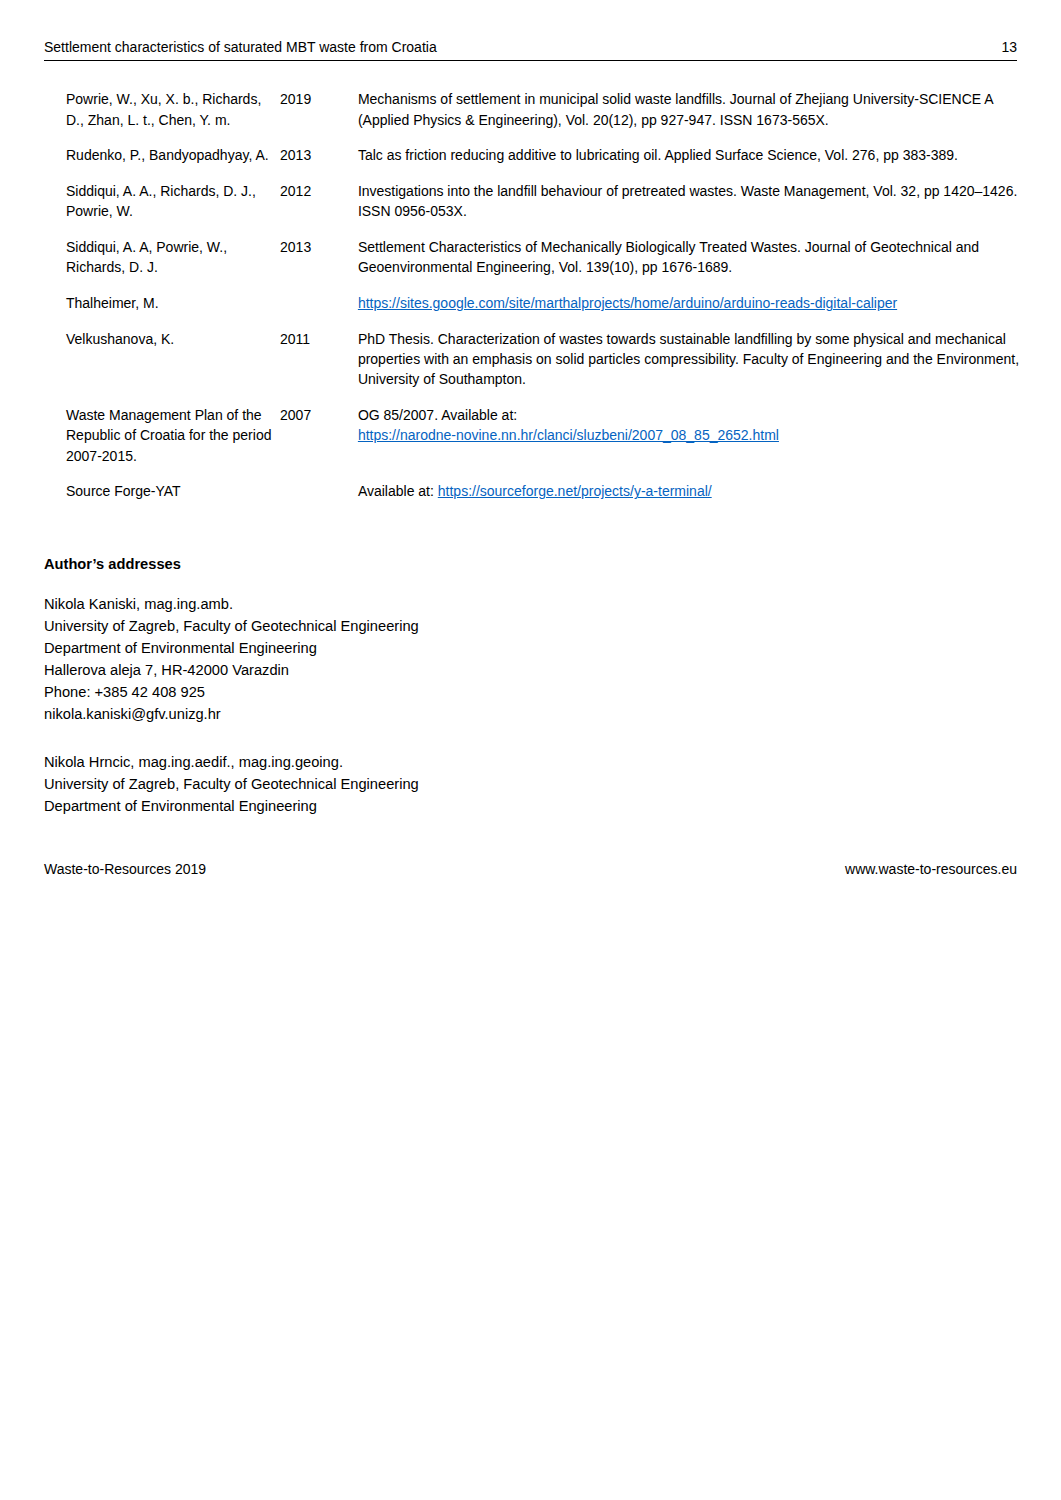Settlement characteristics of saturated MBT waste from Croatia 13
| Powrie, W., Xu, X. b., Richards, D., Zhan, L. t., Chen, Y. m. | 2019 | Mechanisms of settlement in municipal solid waste landfills. Journal of Zhejiang University-SCIENCE A (Applied Physics & Engineering), Vol. 20(12), pp 927-947. ISSN 1673-565X. |
| Rudenko, P., Bandyopadhyay, A. | 2013 | Talc as friction reducing additive to lubricating oil. Applied Surface Science, Vol. 276, pp 383-389. |
| Siddiqui, A. A., Richards, D. J., Powrie, W. | 2012 | Investigations into the landfill behaviour of pretreated wastes. Waste Management, Vol. 32, pp 1420–1426. ISSN 0956-053X. |
| Siddiqui, A. A, Powrie, W., Richards, D. J. | 2013 | Settlement Characteristics of Mechanically Biologically Treated Wastes. Journal of Geotechnical and Geoenvironmental Engineering, Vol. 139(10), pp 1676-1689. |
| Thalheimer, M. | | https://sites.google.com/site/marthalprojects/home/arduino/arduino-reads-digital-caliper |
| Velkushanova, K. | 2011 | PhD Thesis. Characterization of wastes towards sustainable landfilling by some physical and mechanical properties with an emphasis on solid particles compressibility. Faculty of Engineering and the Environment, University of Southampton. |
| Waste Management Plan of the Republic of Croatia for the period 2007-2015. | 2007 | OG 85/2007. Available at: https://narodne-novine.nn.hr/clanci/sluzbeni/2007_08_85_2652.html |
| Source Forge-YAT | | Available at: https://sourceforge.net/projects/y-a-terminal/ |
Author’s addresses
Nikola Kaniski, mag.ing.amb.
University of Zagreb, Faculty of Geotechnical Engineering
Department of Environmental Engineering
Hallerova aleja 7, HR-42000 Varazdin
Phone: +385 42 408 925
nikola.kaniski@gfv.unizg.hr
Nikola Hrncic, mag.ing.aedif., mag.ing.geoing.
University of Zagreb, Faculty of Geotechnical Engineering
Department of Environmental Engineering
Waste-to-Resources 2019 www.waste-to-resources.eu